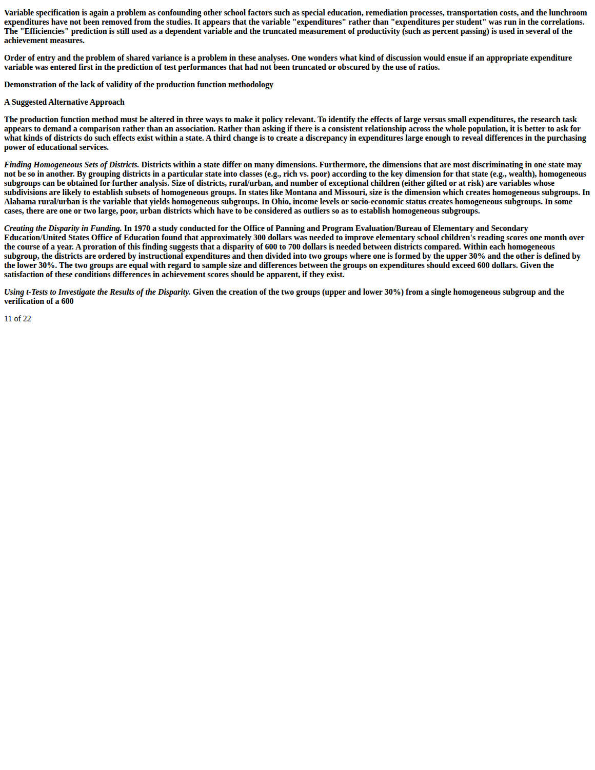Variable specification is again a problem as confounding other school factors such as special education, remediation processes, transportation costs, and the lunchroom expenditures have not been removed from the studies. It appears that the variable "expenditures" rather than "expenditures per student" was run in the correlations. The "Efficiencies" prediction is still used as a dependent variable and the truncated measurement of productivity (such as percent passing) is used in several of the achievement measures.
Order of entry and the problem of shared variance is a problem in these analyses. One wonders what kind of discussion would ensue if an appropriate expenditure variable was entered first in the prediction of test performances that had not been truncated or obscured by the use of ratios.
Demonstration of the lack of validity of the production function methodology
A Suggested Alternative Approach
The production function method must be altered in three ways to make it policy relevant. To identify the effects of large versus small expenditures, the research task appears to demand a comparison rather than an association. Rather than asking if there is a consistent relationship across the whole population, it is better to ask for what kinds of districts do such effects exist within a state. A third change is to create a discrepancy in expenditures large enough to reveal differences in the purchasing power of educational services.
Finding Homogeneous Sets of Districts. Districts within a state differ on many dimensions. Furthermore, the dimensions that are most discriminating in one state may not be so in another. By grouping districts in a particular state into classes (e.g., rich vs. poor) according to the key dimension for that state (e.g., wealth), homogeneous subgroups can be obtained for further analysis. Size of districts, rural/urban, and number of exceptional children (either gifted or at risk) are variables whose subdivisions are likely to establish subsets of homogeneous groups. In states like Montana and Missouri, size is the dimension which creates homogeneous subgroups. In Alabama rural/urban is the variable that yields homogeneous subgroups. In Ohio, income levels or socio-economic status creates homogeneous subgroups. In some cases, there are one or two large, poor, urban districts which have to be considered as outliers so as to establish homogeneous subgroups.
Creating the Disparity in Funding. In 1970 a study conducted for the Office of Panning and Program Evaluation/Bureau of Elementary and Secondary Education/United States Office of Education found that approximately 300 dollars was needed to improve elementary school children's reading scores one month over the course of a year. A proration of this finding suggests that a disparity of 600 to 700 dollars is needed between districts compared. Within each homogeneous subgroup, the districts are ordered by instructional expenditures and then divided into two groups where one is formed by the upper 30% and the other is defined by the lower 30%. The two groups are equal with regard to sample size and differences between the groups on expenditures should exceed 600 dollars. Given the satisfaction of these conditions differences in achievement scores should be apparent, if they exist.
Using t-Tests to Investigate the Results of the Disparity. Given the creation of the two groups (upper and lower 30%) from a single homogeneous subgroup and the verification of a 600
11 of 22